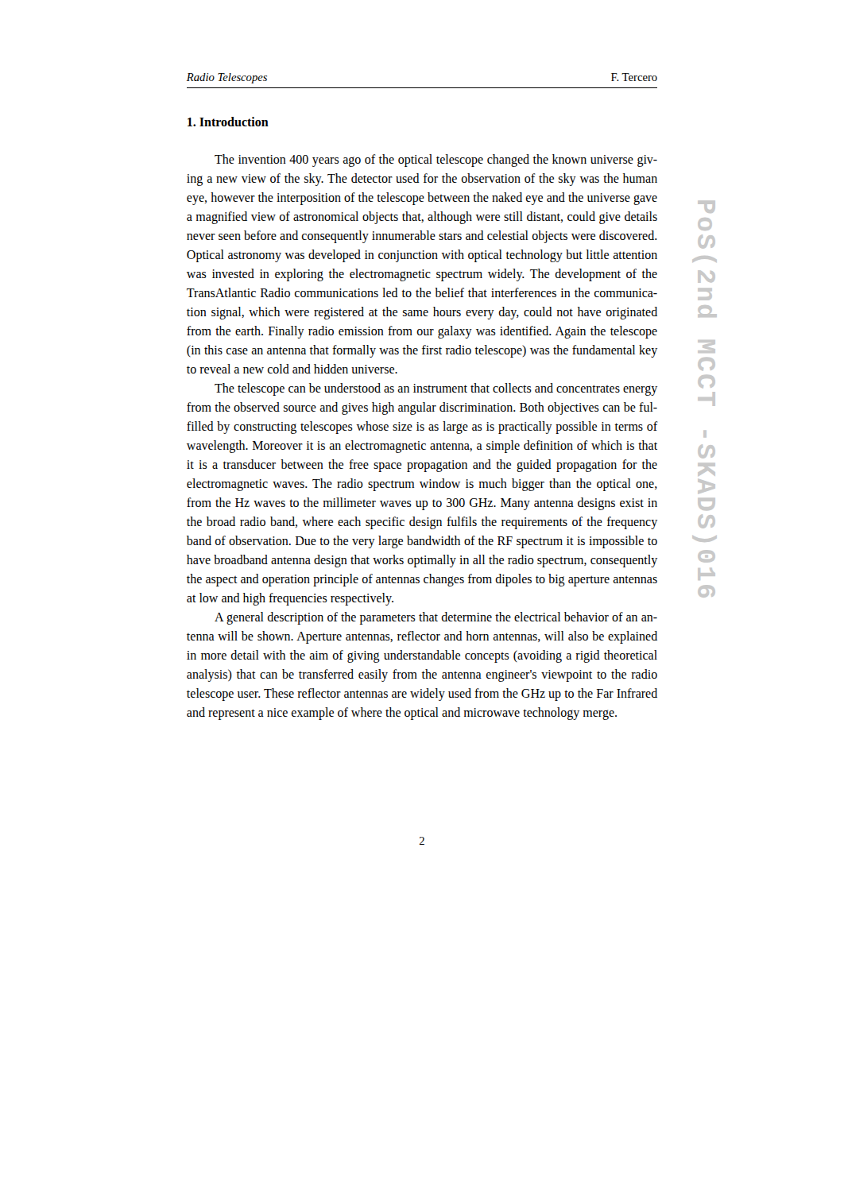Radio Telescopes F. Tercero
PoS(2nd MCCT -SKADS)016
1. Introduction
The invention 400 years ago of the optical telescope changed the known universe giving a new view of the sky. The detector used for the observation of the sky was the human eye, however the interposition of the telescope between the naked eye and the universe gave a magnified view of astronomical objects that, although were still distant, could give details never seen before and consequently innumerable stars and celestial objects were discovered. Optical astronomy was developed in conjunction with optical technology but little attention was invested in exploring the electromagnetic spectrum widely. The development of the TransAtlantic Radio communications led to the belief that interferences in the communication signal, which were registered at the same hours every day, could not have originated from the earth. Finally radio emission from our galaxy was identified. Again the telescope (in this case an antenna that formally was the first radio telescope) was the fundamental key to reveal a new cold and hidden universe.
The telescope can be understood as an instrument that collects and concentrates energy from the observed source and gives high angular discrimination. Both objectives can be fulfilled by constructing telescopes whose size is as large as is practically possible in terms of wavelength. Moreover it is an electromagnetic antenna, a simple definition of which is that it is a transducer between the free space propagation and the guided propagation for the electromagnetic waves. The radio spectrum window is much bigger than the optical one, from the Hz waves to the millimeter waves up to 300 GHz. Many antenna designs exist in the broad radio band, where each specific design fulfils the requirements of the frequency band of observation. Due to the very large bandwidth of the RF spectrum it is impossible to have broadband antenna design that works optimally in all the radio spectrum, consequently the aspect and operation principle of antennas changes from dipoles to big aperture antennas at low and high frequencies respectively.
A general description of the parameters that determine the electrical behavior of an antenna will be shown. Aperture antennas, reflector and horn antennas, will also be explained in more detail with the aim of giving understandable concepts (avoiding a rigid theoretical analysis) that can be transferred easily from the antenna engineer's viewpoint to the radio telescope user. These reflector antennas are widely used from the GHz up to the Far Infrared and represent a nice example of where the optical and microwave technology merge.
2